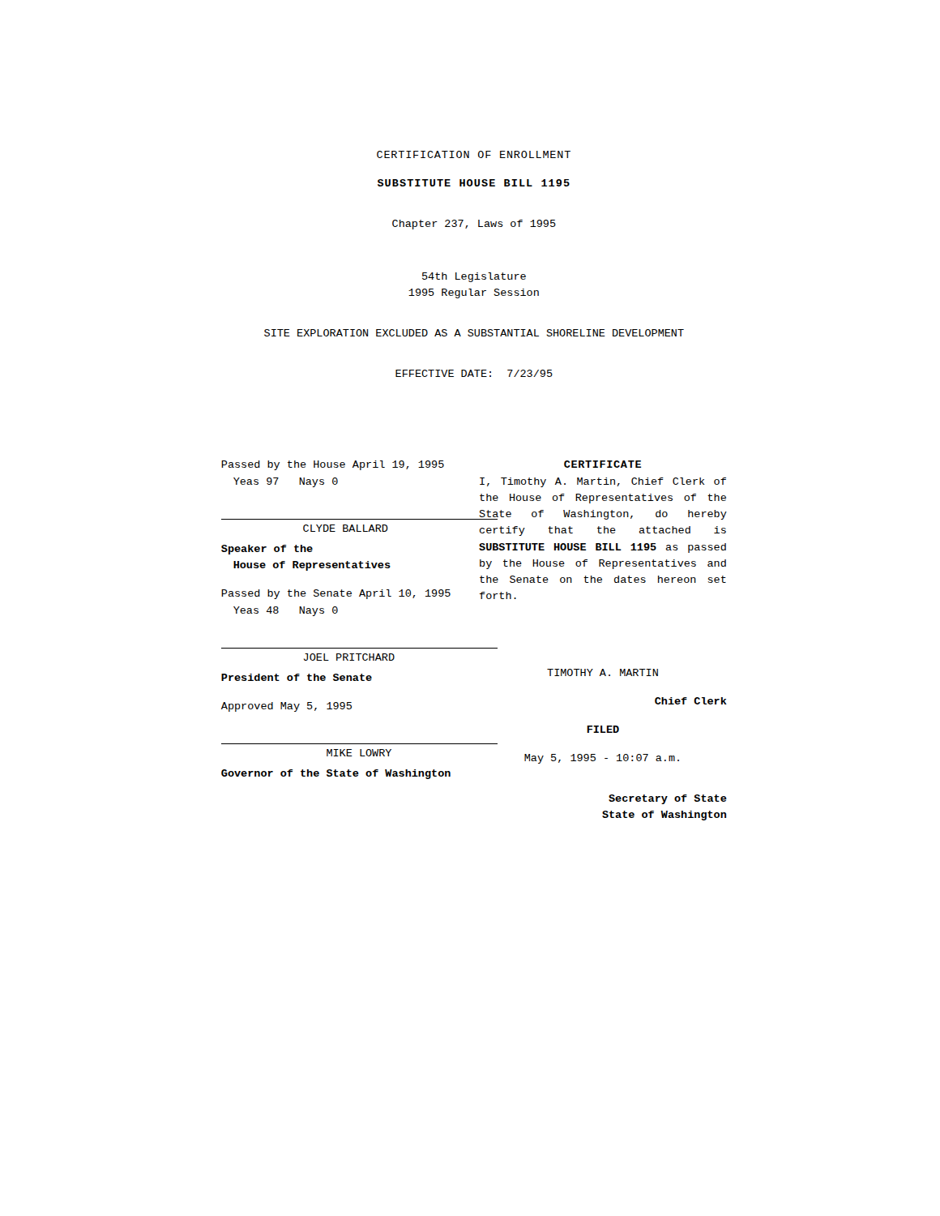CERTIFICATION OF ENROLLMENT
SUBSTITUTE HOUSE BILL 1195
Chapter 237, Laws of 1995
54th Legislature
1995 Regular Session
SITE EXPLORATION EXCLUDED AS A SUBSTANTIAL SHORELINE DEVELOPMENT
EFFECTIVE DATE: 7/23/95
| Passed by the House April 19, 1995 Yeas 97 Nays 0 CLYDE BALLARD Speaker of the House of Representatives Passed by the Senate April 10, 1995 Yeas 48 Nays 0 JOEL PRITCHARD President of the Senate Approved May 5, 1995 MIKE LOWRY Governor of the State of Washington | | CERTIFICATE I, Timothy A. Martin, Chief Clerk of the House of Representatives of the State of Washington, do hereby certify that the attached is SUBSTITUTE HOUSE BILL 1195 as passed by the House of Representatives and the Senate on the dates hereon set forth. TIMOTHY A. MARTIN Chief Clerk FILED May 5, 1995 - 10:07 a.m. Secretary of State State of Washington |